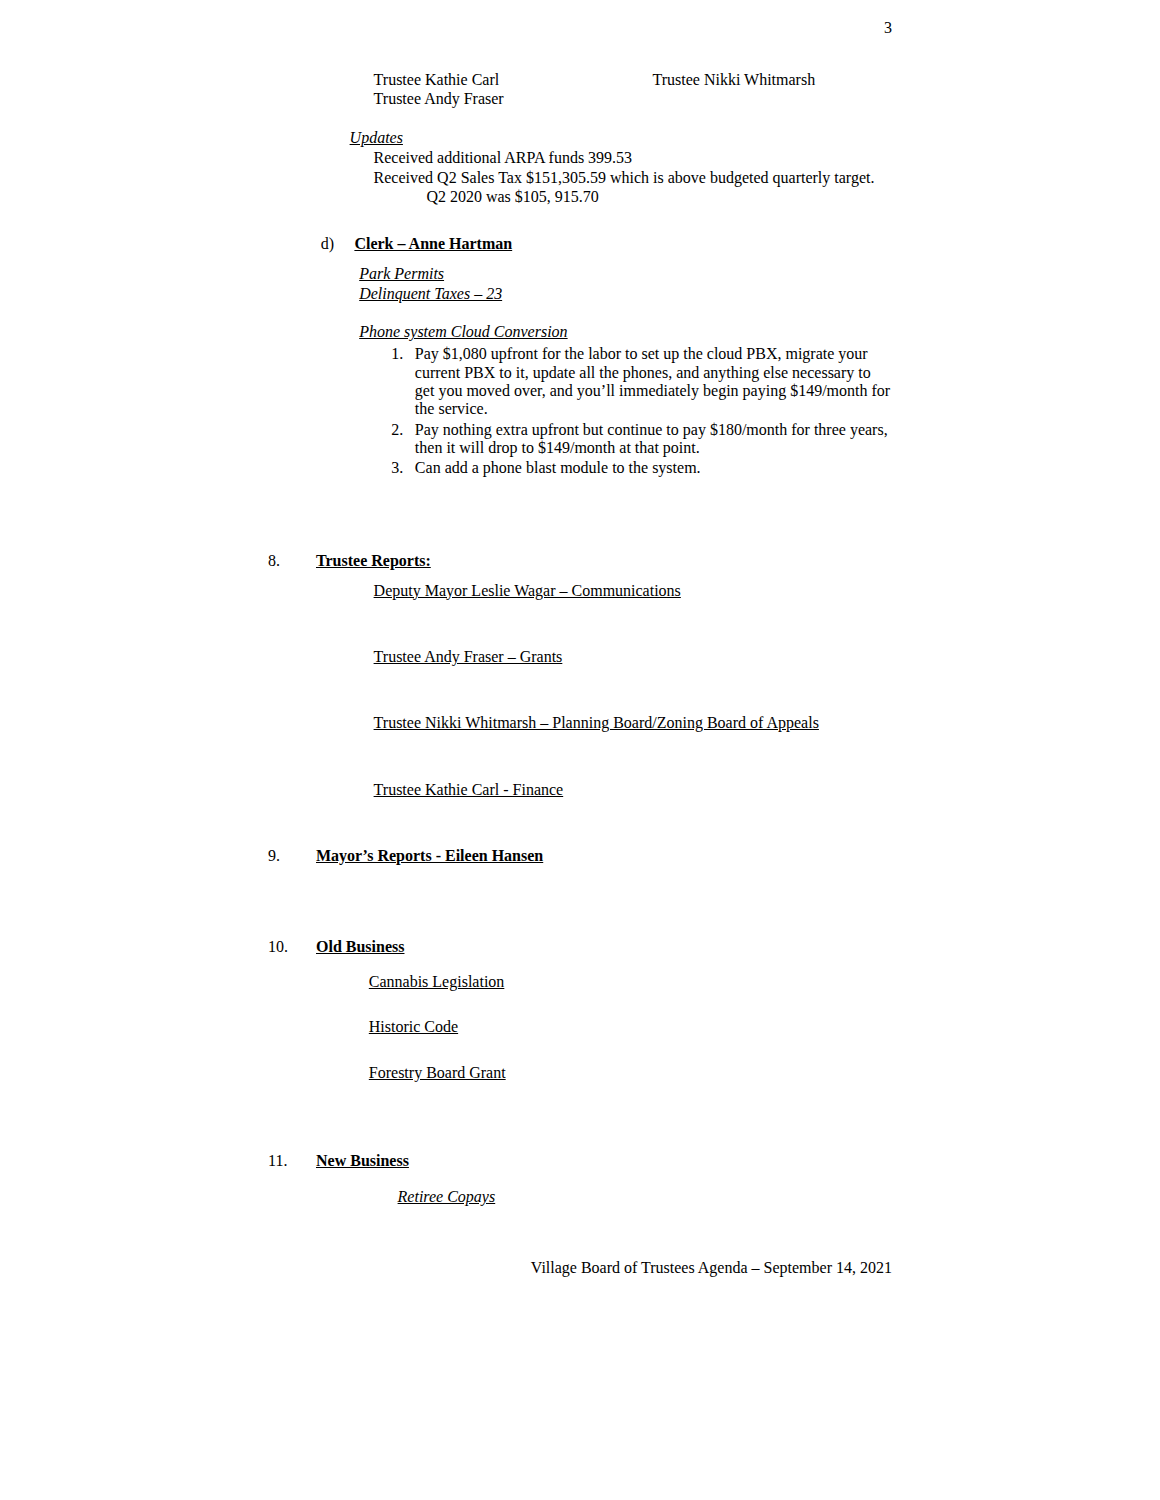3
| Trustee Kathie Carl | Trustee Nikki Whitmarsh |
| Trustee Andy Fraser | |
Updates
Received additional ARPA funds 399.53
Received Q2 Sales Tax $151,305.59 which is above budgeted quarterly target.
Q2 2020 was $105, 915.70
d) Clerk – Anne Hartman
Park Permits
Delinquent Taxes – 23
Phone system Cloud Conversion
Pay $1,080 upfront for the labor to set up the cloud PBX, migrate your current PBX to it, update all the phones, and anything else necessary to get you moved over, and you’ll immediately begin paying $149/month for the service.
Pay nothing extra upfront but continue to pay $180/month for three years, then it will drop to $149/month at that point.
Can add a phone blast module to the system.
8. Trustee Reports:
Deputy Mayor Leslie Wagar – Communications
Trustee Andy Fraser – Grants
Trustee Nikki Whitmarsh – Planning Board/Zoning Board of Appeals
Trustee Kathie Carl - Finance
9. Mayor’s Reports - Eileen Hansen
10. Old Business
Cannabis Legislation
Historic Code
Forestry Board Grant
11. New Business
Retiree Copays
Village Board of Trustees Agenda – September 14, 2021